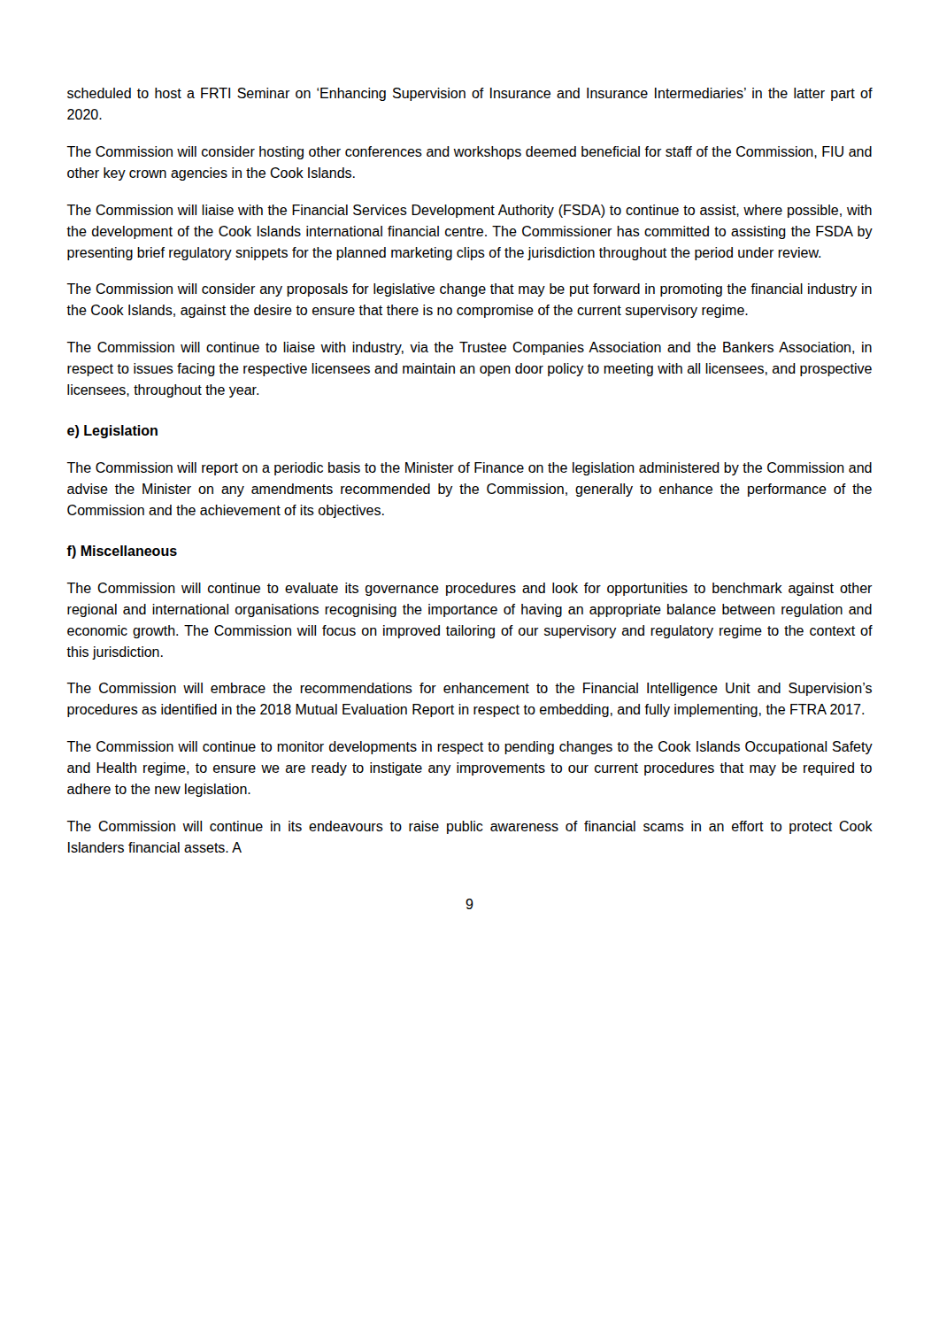scheduled to host a FRTI Seminar on ‘Enhancing Supervision of Insurance and Insurance Intermediaries’ in the latter part of 2020.
The Commission will consider hosting other conferences and workshops deemed beneficial for staff of the Commission, FIU and other key crown agencies in the Cook Islands.
The Commission will liaise with the Financial Services Development Authority (FSDA) to continue to assist, where possible, with the development of the Cook Islands international financial centre. The Commissioner has committed to assisting the FSDA by presenting brief regulatory snippets for the planned marketing clips of the jurisdiction throughout the period under review.
The Commission will consider any proposals for legislative change that may be put forward in promoting the financial industry in the Cook Islands, against the desire to ensure that there is no compromise of the current supervisory regime.
The Commission will continue to liaise with industry, via the Trustee Companies Association and the Bankers Association, in respect to issues facing the respective licensees and maintain an open door policy to meeting with all licensees, and prospective licensees, throughout the year.
e) Legislation
The Commission will report on a periodic basis to the Minister of Finance on the legislation administered by the Commission and advise the Minister on any amendments recommended by the Commission, generally to enhance the performance of the Commission and the achievement of its objectives.
f) Miscellaneous
The Commission will continue to evaluate its governance procedures and look for opportunities to benchmark against other regional and international organisations recognising the importance of having an appropriate balance between regulation and economic growth. The Commission will focus on improved tailoring of our supervisory and regulatory regime to the context of this jurisdiction.
The Commission will embrace the recommendations for enhancement to the Financial Intelligence Unit and Supervision’s procedures as identified in the 2018 Mutual Evaluation Report in respect to embedding, and fully implementing, the FTRA 2017.
The Commission will continue to monitor developments in respect to pending changes to the Cook Islands Occupational Safety and Health regime, to ensure we are ready to instigate any improvements to our current procedures that may be required to adhere to the new legislation.
The Commission will continue in its endeavours to raise public awareness of financial scams in an effort to protect Cook Islanders financial assets. A
9